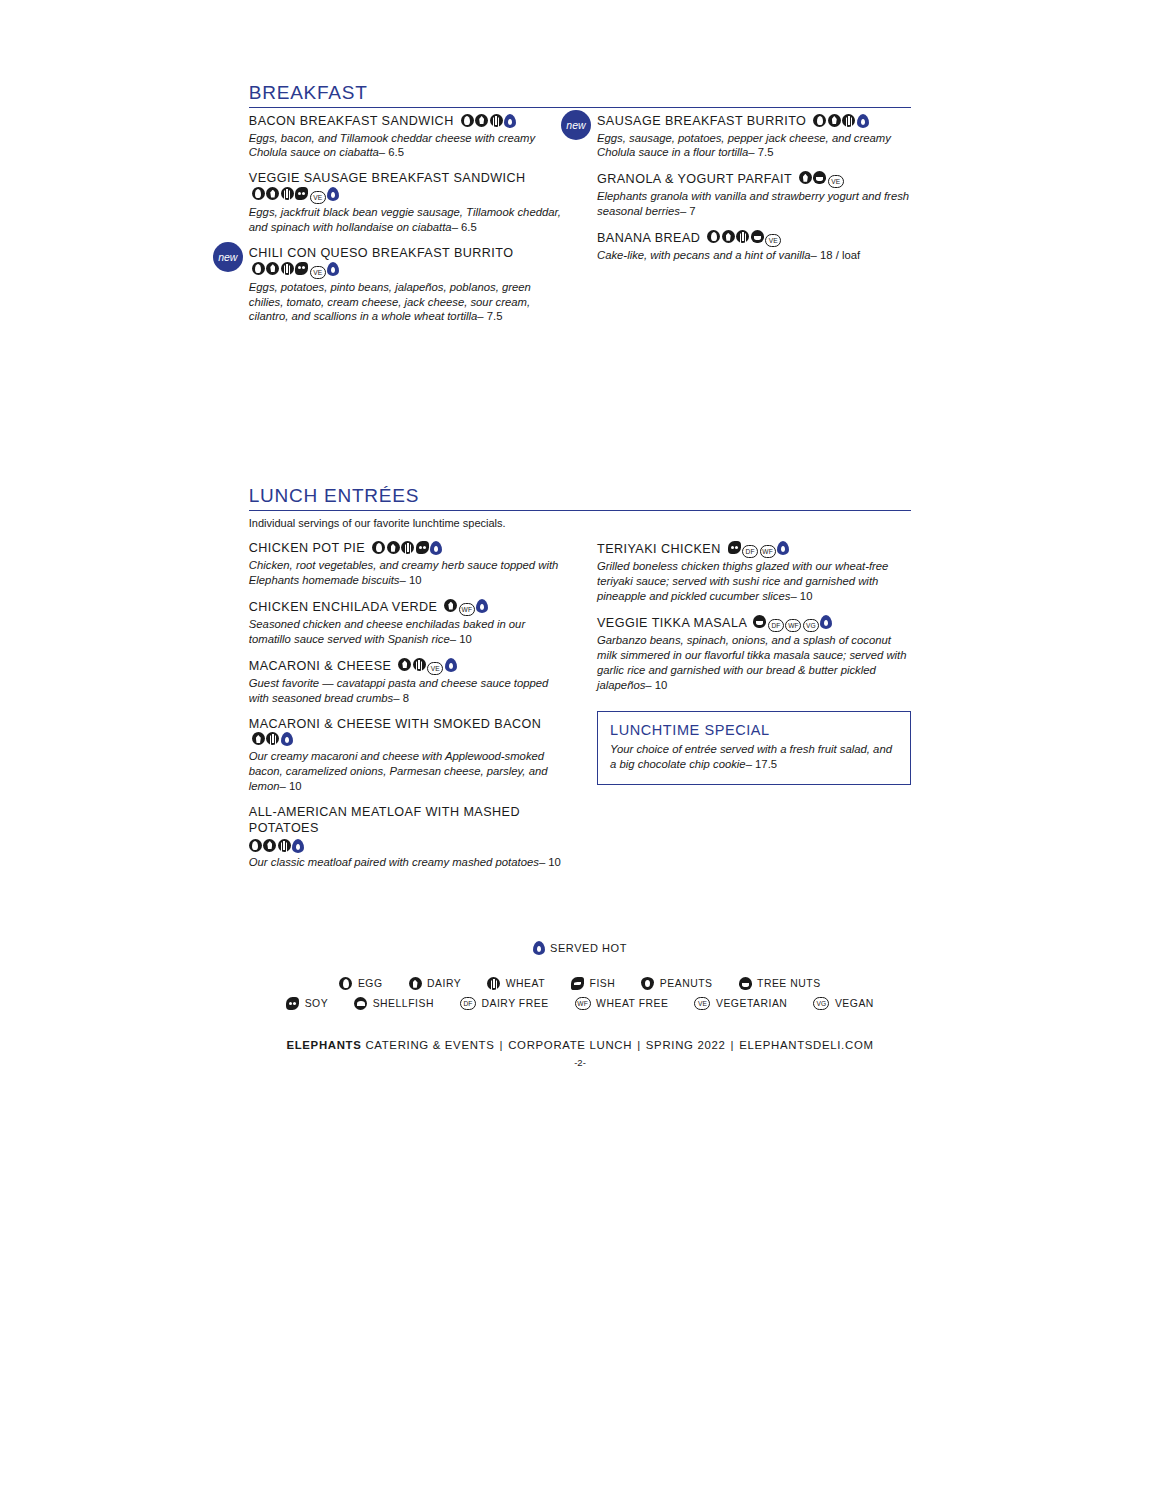Breakfast
Bacon Breakfast Sandwich Eggs, bacon, and Tillamook cheddar cheese with creamy Cholula sauce on ciabatta– 6.5
Veggie Sausage Breakfast Sandwich VE Eggs, jackfruit black bean veggie sausage, Tillamook cheddar, and spinach with hollandaise on ciabatta– 6.5
new Chili Con Queso Breakfast Burrito VE Eggs, potatoes, pinto beans, jalapeños, poblanos, green chilies, tomato, cream cheese, jack cheese, sour cream, cilantro, and scallions in a whole wheat tortilla– 7.5
new Sausage Breakfast Burrito Eggs, sausage, potatoes, pepper jack cheese, and creamy Cholula sauce in a flour tortilla– 7.5
Granola & Yogurt Parfait VE Elephants granola with vanilla and strawberry yogurt and fresh seasonal berries– 7
Banana Bread VE Cake-like, with pecans and a hint of vanilla– 18 / loaf
Lunch Entrées
Individual servings of our favorite lunchtime specials.
Chicken Pot Pie Chicken, root vegetables, and creamy herb sauce topped with Elephants homemade biscuits– 10
Chicken Enchilada Verde WF Seasoned chicken and cheese enchiladas baked in our tomatillo sauce served with Spanish rice– 10
Macaroni & Cheese VE Guest favorite — cavatappi pasta and cheese sauce topped with seasoned bread crumbs– 8
Macaroni & Cheese with Smoked Bacon Our creamy macaroni and cheese with Applewood-smoked bacon, caramelized onions, Parmesan cheese, parsley, and lemon– 10
All-American Meatloaf with Mashed Potatoes Our classic meatloaf paired with creamy mashed potatoes– 10
Teriyaki Chicken DF WF Grilled boneless chicken thighs glazed with our wheat-free teriyaki sauce; served with sushi rice and garnished with pineapple and pickled cucumber slices– 10
Veggie Tikka Masala DF WF VG Garbanzo beans, spinach, onions, and a splash of coconut milk simmered in our flavorful tikka masala sauce; served with garlic rice and garnished with our bread & butter pickled jalapeños– 10
Lunchtime Special
Your choice of entrée served with a fresh fruit salad, and a big chocolate chip cookie– 17.5
SERVED HOT
EGG DAIRY WHEAT FISH PEANUTS TREE NUTS
SOY SHELLFISH DFDAIRY FREE WFWHEAT FREE VEVEGETARIAN VGVEGAN
ELEPHANTS CATERING & EVENTS|CORPORATE LUNCH|SPRING 2022|ELEPHANTSDELI.COM
-2-